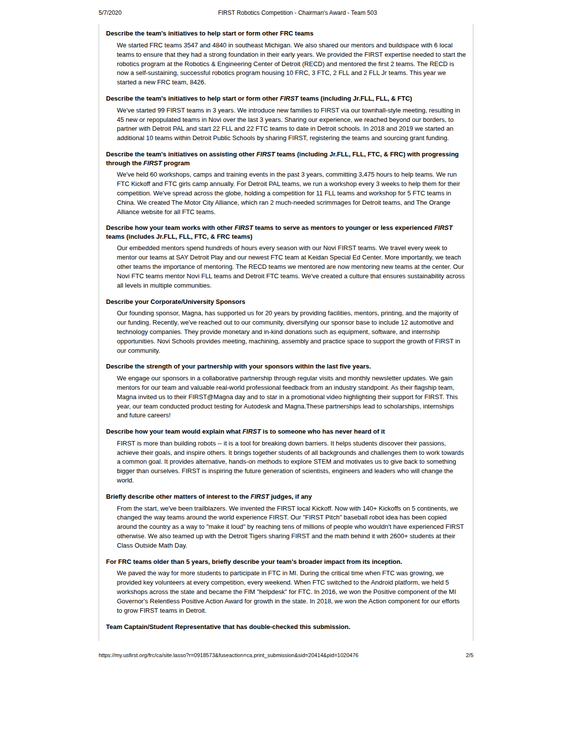5/7/2020
FIRST Robotics Competition - Chairman's Award - Team 503
Describe the team's initiatives to help start or form other FRC teams
We started FRC teams 3547 and 4840 in southeast Michigan. We also shared our mentors and buildspace with 6 local teams to ensure that they had a strong foundation in their early years. We provided the FIRST expertise needed to start the robotics program at the Robotics & Engineering Center of Detroit (RECD) and mentored the first 2 teams. The RECD is now a self-sustaining, successful robotics program housing 10 FRC, 3 FTC, 2 FLL and 2 FLL Jr teams. This year we started a new FRC team, 8426.
Describe the team's initiatives to help start or form other FIRST teams (including Jr.FLL, FLL, & FTC)
We've started 99 FIRST teams in 3 years. We introduce new families to FIRST via our townhall-style meeting, resulting in 45 new or repopulated teams in Novi over the last 3 years. Sharing our experience, we reached beyond our borders, to partner with Detroit PAL and start 22 FLL and 22 FTC teams to date in Detroit schools. In 2018 and 2019 we started an additional 10 teams within Detroit Public Schools by sharing FIRST, registering the teams and sourcing grant funding.
Describe the team's initiatives on assisting other FIRST teams (including Jr.FLL, FLL, FTC, & FRC) with progressing through the FIRST program
We've held 60 workshops, camps and training events in the past 3 years, committing 3,475 hours to help teams. We run FTC Kickoff and FTC girls camp annually. For Detroit PAL teams, we run a workshop every 3 weeks to help them for their competition. We've spread across the globe, holding a competition for 11 FLL teams and workshop for 5 FTC teams in China. We created The Motor City Alliance, which ran 2 much-needed scrimmages for Detroit teams, and The Orange Alliance website for all FTC teams.
Describe how your team works with other FIRST teams to serve as mentors to younger or less experienced FIRST teams (includes Jr.FLL, FLL, FTC, & FRC teams)
Our embedded mentors spend hundreds of hours every season with our Novi FIRST teams. We travel every week to mentor our teams at SAY Detroit Play and our newest FTC team at Keidan Special Ed Center. More importantly, we teach other teams the importance of mentoring. The RECD teams we mentored are now mentoring new teams at the center. Our Novi FTC teams mentor Novi FLL teams and Detroit FTC teams. We've created a culture that ensures sustainability across all levels in multiple communities.
Describe your Corporate/University Sponsors
Our founding sponsor, Magna, has supported us for 20 years by providing facilities, mentors, printing, and the majority of our funding. Recently, we've reached out to our community, diversifying our sponsor base to include 12 automotive and technology companies. They provide monetary and in-kind donations such as equipment, software, and internship opportunities. Novi Schools provides meeting, machining, assembly and practice space to support the growth of FIRST in our community.
Describe the strength of your partnership with your sponsors within the last five years.
We engage our sponsors in a collaborative partnership through regular visits and monthly newsletter updates. We gain mentors for our team and valuable real-world professional feedback from an industry standpoint. As their flagship team, Magna invited us to their FIRST@Magna day and to star in a promotional video highlighting their support for FIRST. This year, our team conducted product testing for Autodesk and Magna.These partnerships lead to scholarships, internships and future careers!
Describe how your team would explain what FIRST is to someone who has never heard of it
FIRST is more than building robots -- it is a tool for breaking down barriers. It helps students discover their passions, achieve their goals, and inspire others. It brings together students of all backgrounds and challenges them to work towards a common goal. It provides alternative, hands-on methods to explore STEM and motivates us to give back to something bigger than ourselves. FIRST is inspiring the future generation of scientists, engineers and leaders who will change the world.
Briefly describe other matters of interest to the FIRST judges, if any
From the start, we've been trailblazers. We invented the FIRST local Kickoff. Now with 140+ Kickoffs on 5 continents, we changed the way teams around the world experience FIRST. Our "FIRST Pitch" baseball robot idea has been copied around the country as a way to "make it loud" by reaching tens of millions of people who wouldn't have experienced FIRST otherwise. We also teamed up with the Detroit Tigers sharing FIRST and the math behind it with 2600+ students at their Class Outside Math Day.
For FRC teams older than 5 years, briefly describe your team's broader impact from its inception.
We paved the way for more students to participate in FTC in MI. During the critical time when FTC was growing, we provided key volunteers at every competition, every weekend. When FTC switched to the Android platform, we held 5 workshops across the state and became the FIM "helpdesk" for FTC. In 2016, we won the Positive component of the MI Governor's Relentless Positive Action Award for growth in the state. In 2018, we won the Action component for our efforts to grow FIRST teams in Detroit.
Team Captain/Student Representative that has double-checked this submission.
https://my.usfirst.org/frc/ca/site.lasso?r=0918573&fuseaction=ca.print_submission&sid=20414&pid=1020476
2/5